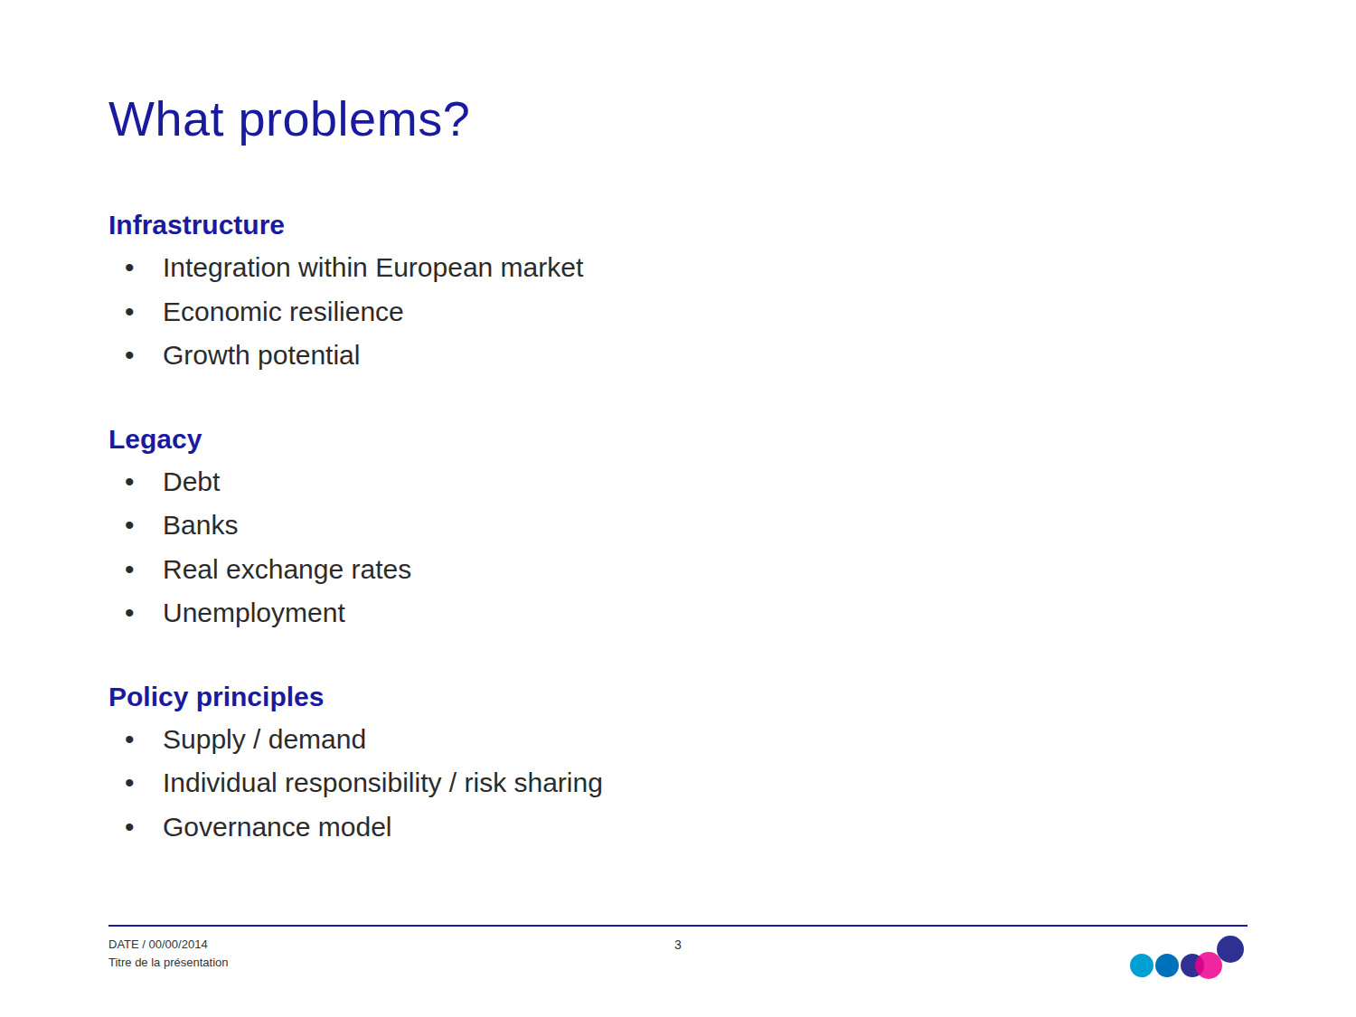What problems?
Infrastructure
Integration within European market
Economic resilience
Growth potential
Legacy
Debt
Banks
Real exchange rates
Unemployment
Policy principles
Supply / demand
Individual responsibility / risk sharing
Governance model
DATE / 00/00/2014
Titre de la présentation
3